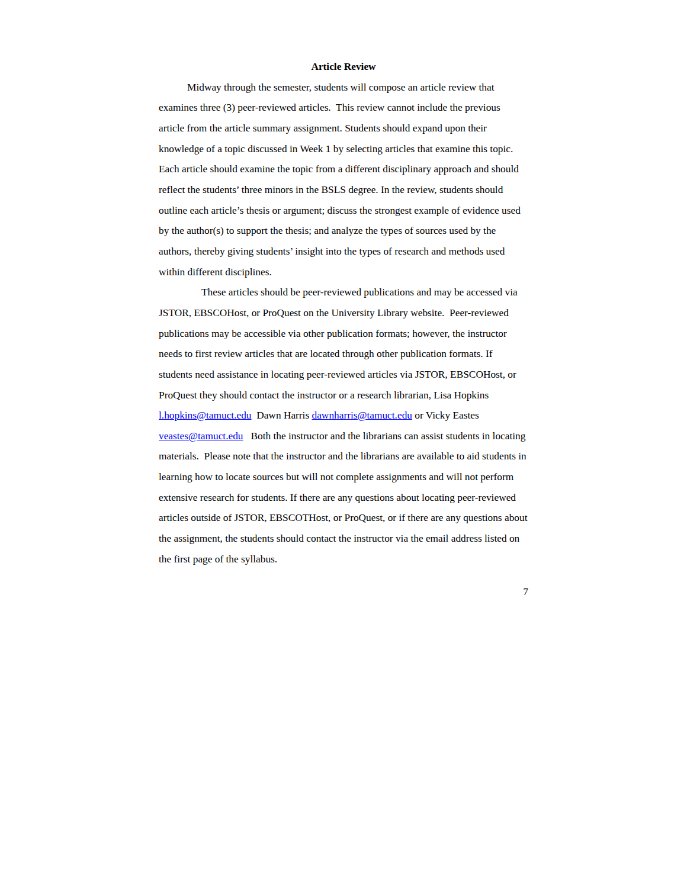Article Review
Midway through the semester, students will compose an article review that examines three (3) peer-reviewed articles. This review cannot include the previous article from the article summary assignment. Students should expand upon their knowledge of a topic discussed in Week 1 by selecting articles that examine this topic. Each article should examine the topic from a different disciplinary approach and should reflect the students’ three minors in the BSLS degree. In the review, students should outline each article’s thesis or argument; discuss the strongest example of evidence used by the author(s) to support the thesis; and analyze the types of sources used by the authors, thereby giving students’ insight into the types of research and methods used within different disciplines.
These articles should be peer-reviewed publications and may be accessed via JSTOR, EBSCOHost, or ProQuest on the University Library website. Peer-reviewed publications may be accessible via other publication formats; however, the instructor needs to first review articles that are located through other publication formats. If students need assistance in locating peer-reviewed articles via JSTOR, EBSCOHost, or ProQuest they should contact the instructor or a research librarian, Lisa Hopkins l.hopkins@tamuct.edu Dawn Harris dawnharris@tamuct.edu or Vicky Eastes veastes@tamuct.edu Both the instructor and the librarians can assist students in locating materials. Please note that the instructor and the librarians are available to aid students in learning how to locate sources but will not complete assignments and will not perform extensive research for students. If there are any questions about locating peer-reviewed articles outside of JSTOR, EBSCOTHost, or ProQuest, or if there are any questions about the assignment, the students should contact the instructor via the email address listed on the first page of the syllabus.
7